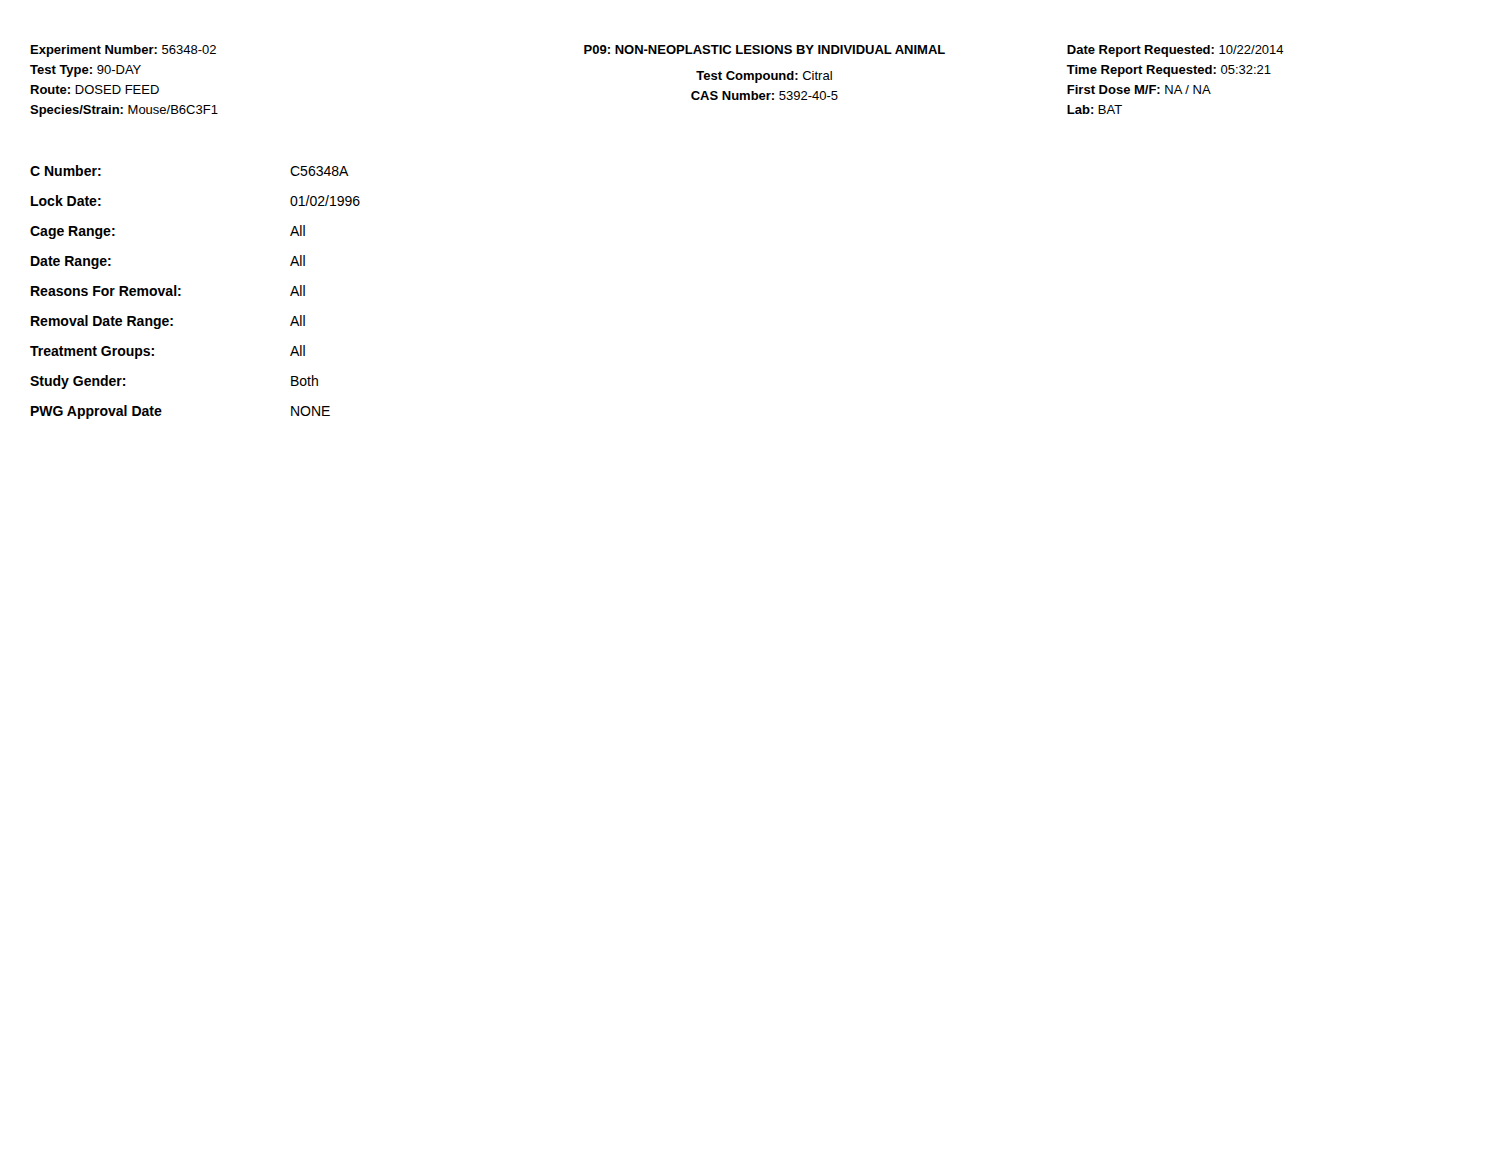| Experiment Number: 56348-02 Test Type: 90-DAY Route: DOSED FEED Species/Strain: Mouse/B6C3F1 | P09: NON-NEOPLASTIC LESIONS BY INDIVIDUAL ANIMAL Test Compound: Citral CAS Number: 5392-40-5 | Date Report Requested: 10/22/2014 Time Report Requested: 05:32:21 First Dose M/F: NA / NA Lab: BAT |
| C Number: | C56348A |
| Lock Date: | 01/02/1996 |
| Cage Range: | All |
| Date Range: | All |
| Reasons For Removal: | All |
| Removal Date Range: | All |
| Treatment Groups: | All |
| Study Gender: | Both |
| PWG Approval Date | NONE |